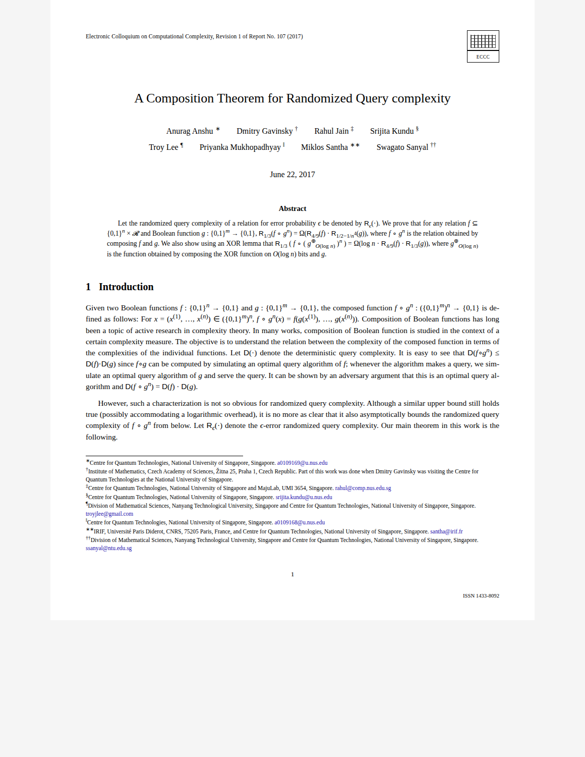Electronic Colloquium on Computational Complexity, Revision 1 of Report No. 107 (2017)
A Composition Theorem for Randomized Query complexity
Anurag Anshu ∗ Dmitry Gavinsky † Rahul Jain ‡ Srijita Kundu § Troy Lee ¶ Priyanka Mukhopadhyay ‖ Miklos Santha ∗∗ Swagato Sanyal ††
June 22, 2017
Abstract
Let the randomized query complexity of a relation for error probability ϵ be denoted by Rϵ(·). We prove that for any relation f ⊆ {0,1}n × 𝓡 and Boolean function g : {0,1}m → {0,1}, R1/3(f ∘ gn) = Ω(R4/9(f) · R1/2−1/n4(g)), where f ∘ gn is the relation obtained by composing f and g. We also show using an XOR lemma that R1/3 ( f ∘ ( g⊕O(log n) )n ) = Ω(log n · R4/9(f) · R1/3(g)), where g⊕O(log n) is the function obtained by composing the XOR function on O(log n) bits and g.
1 Introduction
Given two Boolean functions f : {0,1}n → {0,1} and g : {0,1}m → {0,1}, the composed function f ∘ gn : ({0,1}m)n → {0,1} is defined as follows: For x = (x(1), …, x(n)) ∈ ({0,1}m)n, f ∘ gn(x) = f(g(x(1)), …, g(x(n))). Composition of Boolean functions has long been a topic of active research in complexity theory. In many works, composition of Boolean function is studied in the context of a certain complexity measure. The objective is to understand the relation between the complexity of the composed function in terms of the complexities of the individual functions. Let D(·) denote the deterministic query complexity. It is easy to see that D(f∘gn) ≤ D(f)·D(g) since f∘g can be computed by simulating an optimal query algorithm of f; whenever the algorithm makes a query, we simulate an optimal query algorithm of g and serve the query. It can be shown by an adversary argument that this is an optimal query algorithm and D(f ∘ gn) = D(f) · D(g).
However, such a characterization is not so obvious for randomized query complexity. Although a similar upper bound still holds true (possibly accommodating a logarithmic overhead), it is no more as clear that it also asymptotically bounds the randomized query complexity of f ∘ gn from below. Let Rϵ(·) denote the ϵ-error randomized query complexity. Our main theorem in this work is the following.
∗Centre for Quantum Technologies, National University of Singapore, Singapore. a0109169@u.nus.edu
†Institute of Mathematics, Czech Academy of Sciences, Žitna 25, Praha 1, Czech Republic. Part of this work was done when Dmitry Gavinsky was visiting the Centre for Quantum Technologies at the National University of Singapore.
‡Centre for Quantum Technologies, National University of Singapore and MajuLab, UMI 3654, Singapore. rahul@comp.nus.edu.sg
§Centre for Quantum Technologies, National University of Singapore, Singapore. srijita.kundu@u.nus.edu
¶Division of Mathematical Sciences, Nanyang Technological University, Singapore and Centre for Quantum Technologies, National University of Singapore, Singapore. troyjlee@gmail.com
‖Centre for Quantum Technologies, National University of Singapore, Singapore. a0109168@u.nus.edu
∗∗IRIF, Université Paris Diderot, CNRS, 75205 Paris, France, and Centre for Quantum Technologies, National University of Singapore, Singapore. santha@irif.fr
††Division of Mathematical Sciences, Nanyang Technological University, Singapore and Centre for Quantum Technologies, National University of Singapore, Singapore. ssanyal@ntu.edu.sg
1
ISSN 1433-8092